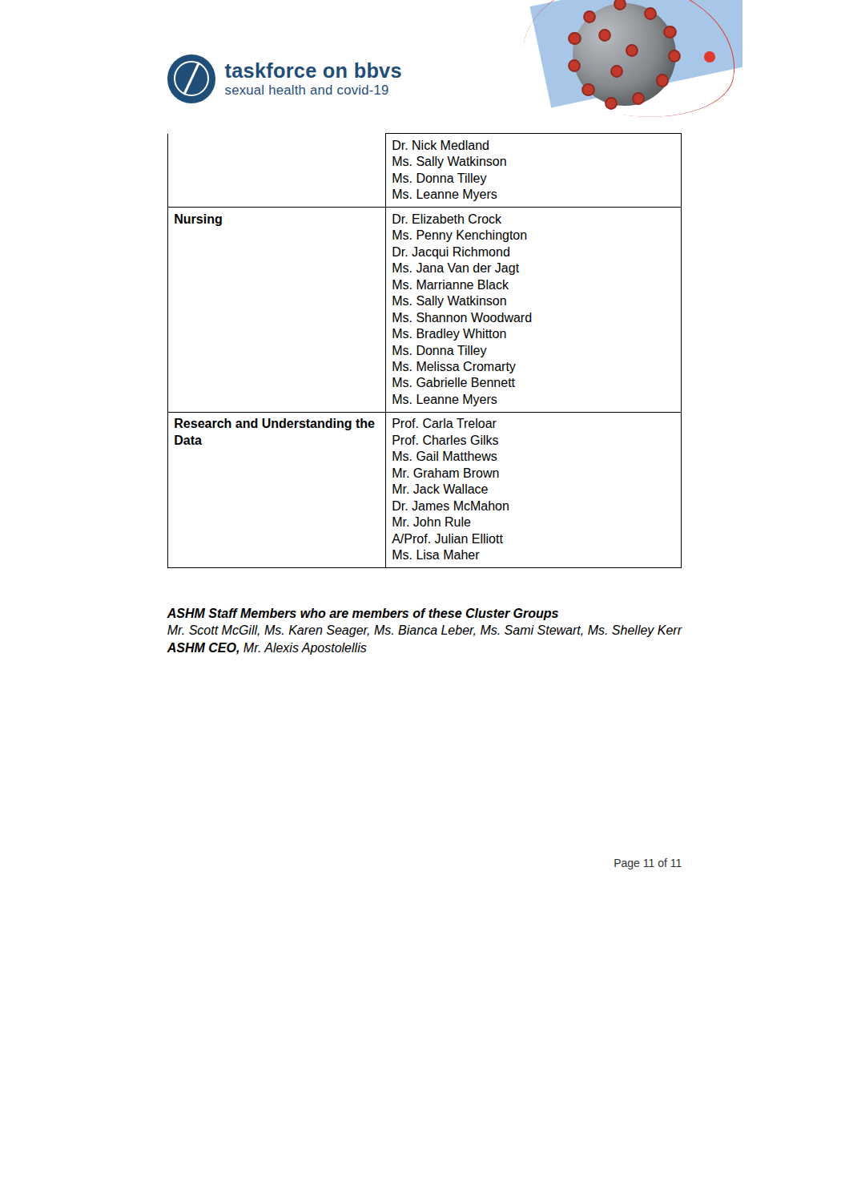taskforce on bbvs
sexual health and covid-19
| | Dr. Nick Medland Ms. Sally Watkinson Ms. Donna Tilley Ms. Leanne Myers |
| Nursing | Dr. Elizabeth Crock Ms. Penny Kenchington Dr. Jacqui Richmond Ms. Jana Van der Jagt Ms. Marrianne Black Ms. Sally Watkinson Ms. Shannon Woodward Ms. Bradley Whitton Ms. Donna Tilley Ms. Melissa Cromarty Ms. Gabrielle Bennett Ms. Leanne Myers |
| Research and Understanding the Data | Prof. Carla Treloar Prof. Charles Gilks Ms. Gail Matthews Mr. Graham Brown Mr. Jack Wallace Dr. James McMahon Mr. John Rule A/Prof. Julian Elliott Ms. Lisa Maher |
ASHM Staff Members who are members of these Cluster Groups
Mr. Scott McGill, Ms. Karen Seager, Ms. Bianca Leber, Ms. Sami Stewart, Ms. Shelley Kerr
ASHM CEO, Mr. Alexis Apostolellis
Page 11 of 11